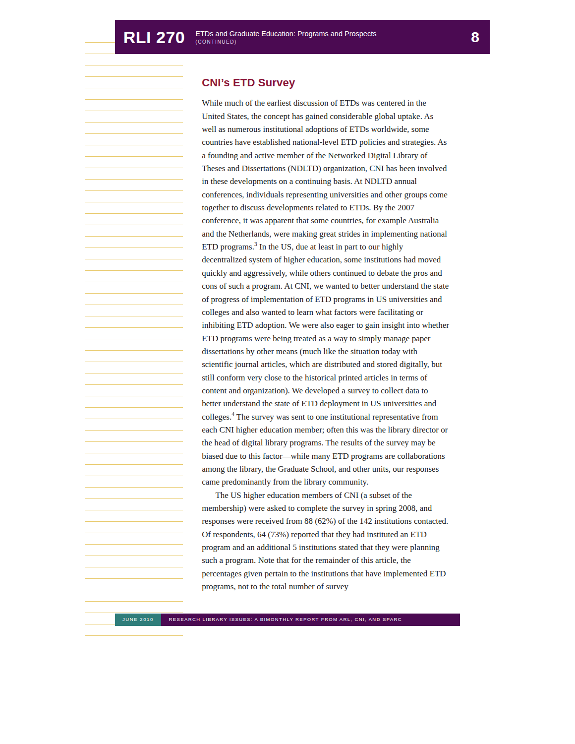RLI 270
ETDs and Graduate Education: Programs and Prospects (CONTINUED)
8
CNI’s ETD Survey
While much of the earliest discussion of ETDs was centered in the United States, the concept has gained considerable global uptake. As well as numerous institutional adoptions of ETDs worldwide, some countries have established national-level ETD policies and strategies. As a founding and active member of the Networked Digital Library of Theses and Dissertations (NDLTD) organization, CNI has been involved in these developments on a continuing basis. At NDLTD annual conferences, individuals representing universities and other groups come together to discuss developments related to ETDs. By the 2007 conference, it was apparent that some countries, for example Australia and the Netherlands, were making great strides in implementing national ETD programs.3 In the US, due at least in part to our highly decentralized system of higher education, some institutions had moved quickly and aggressively, while others continued to debate the pros and cons of such a program. At CNI, we wanted to better understand the state of progress of implementation of ETD programs in US universities and colleges and also wanted to learn what factors were facilitating or inhibiting ETD adoption. We were also eager to gain insight into whether ETD programs were being treated as a way to simply manage paper dissertations by other means (much like the situation today with scientific journal articles, which are distributed and stored digitally, but still conform very close to the historical printed articles in terms of content and organization). We developed a survey to collect data to better understand the state of ETD deployment in US universities and colleges.4 The survey was sent to one institutional representative from each CNI higher education member; often this was the library director or the head of digital library programs. The results of the survey may be biased due to this factor—while many ETD programs are collaborations among the library, the Graduate School, and other units, our responses came predominantly from the library community.
The US higher education members of CNI (a subset of the membership) were asked to complete the survey in spring 2008, and responses were received from 88 (62%) of the 142 institutions contacted. Of respondents, 64 (73%) reported that they had instituted an ETD program and an additional 5 institutions stated that they were planning such a program. Note that for the remainder of this article, the percentages given pertain to the institutions that have implemented ETD programs, not to the total number of survey
JUNE 2010
RESEARCH LIBRARY ISSUES: A BIMONTHLY REPORT FROM ARL, CNI, AND SPARC